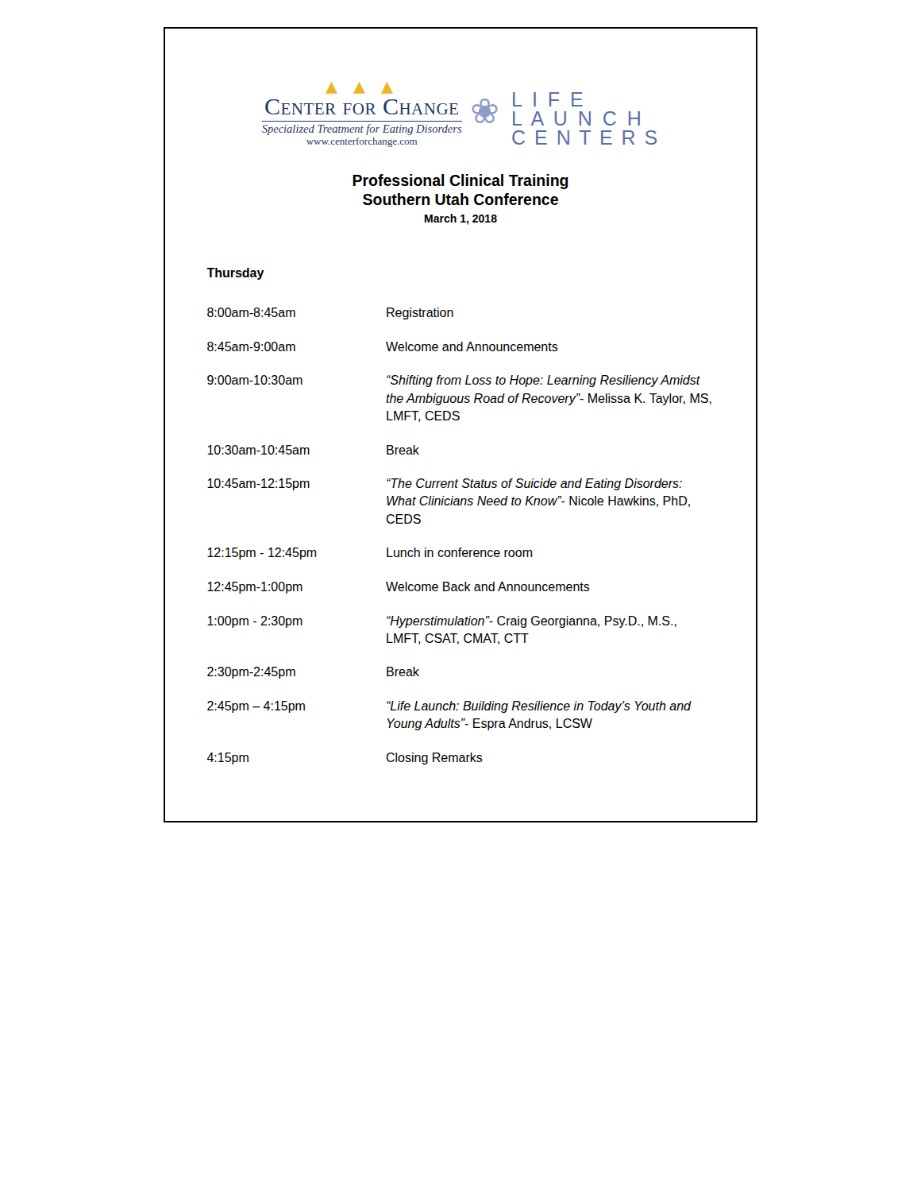▴ ▴ ▴
CENTER FOR CHANGE
Specialized Treatment for Eating Disorders
www.centerforchange.com
❀
L I F E
L A U N C H
C E N T E R S
Professional Clinical Training
Southern Utah Conference
March 1, 2018
Thursday
| 8:00am-8:45am | Registration |
| 8:45am-9:00am | Welcome and Announcements |
| 9:00am-10:30am | “Shifting from Loss to Hope: Learning Resiliency Amidst the Ambiguous Road of Recovery” - Melissa K. Taylor, MS, LMFT, CEDS |
| 10:30am-10:45am | Break |
| 10:45am-12:15pm | “The Current Status of Suicide and Eating Disorders: What Clinicians Need to Know” - Nicole Hawkins, PhD, CEDS |
| 12:15pm - 12:45pm | Lunch in conference room |
| 12:45pm-1:00pm | Welcome Back and Announcements |
| 1:00pm - 2:30pm | “Hyperstimulation” - Craig Georgianna, Psy.D., M.S., LMFT, CSAT, CMAT, CTT |
| 2:30pm-2:45pm | Break |
| 2:45pm – 4:15pm | “Life Launch: Building Resilience in Today’s Youth and Young Adults” - Espra Andrus, LCSW |
| 4:15pm | Closing Remarks |